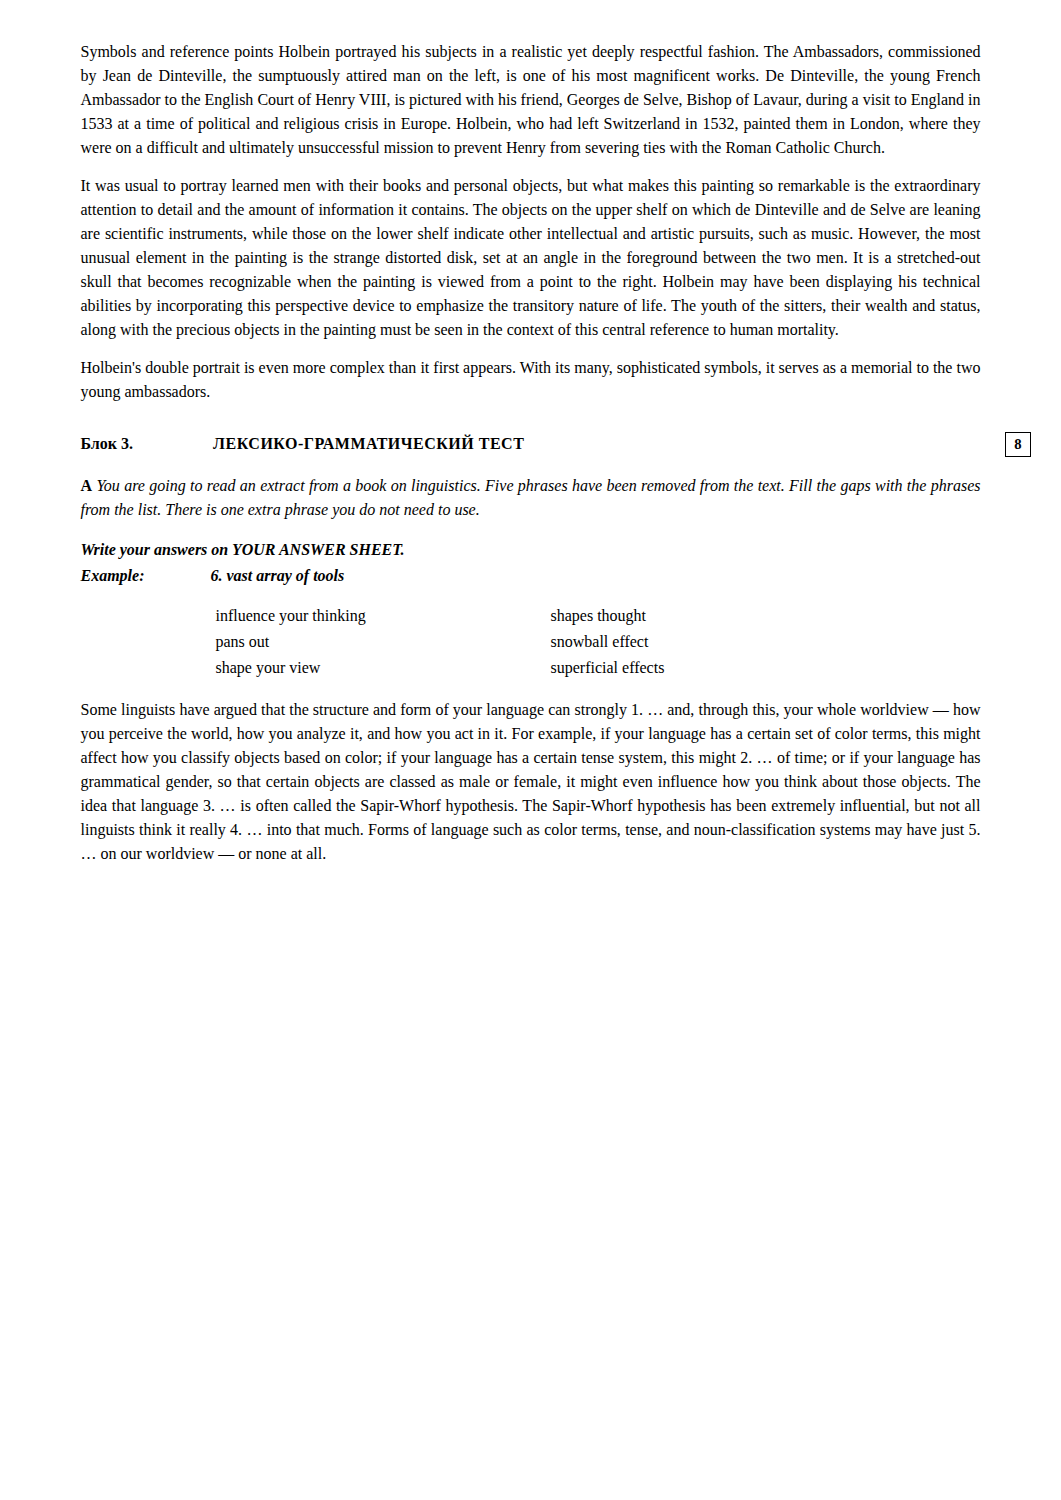Symbols and reference points Holbein portrayed his subjects in a realistic yet deeply respectful fashion. The Ambassadors, commissioned by Jean de Dinteville, the sumptuously attired man on the left, is one of his most magnificent works. De Dinteville, the young French Ambassador to the English Court of Henry VIII, is pictured with his friend, Georges de Selve, Bishop of Lavaur, during a visit to England in 1533 at a time of political and religious crisis in Europe. Holbein, who had left Switzerland in 1532, painted them in London, where they were on a difficult and ultimately unsuccessful mission to prevent Henry from severing ties with the Roman Catholic Church.
It was usual to portray learned men with their books and personal objects, but what makes this painting so remarkable is the extraordinary attention to detail and the amount of information it contains. The objects on the upper shelf on which de Dinteville and de Selve are leaning are scientific instruments, while those on the lower shelf indicate other intellectual and artistic pursuits, such as music. However, the most unusual element in the painting is the strange distorted disk, set at an angle in the foreground between the two men. It is a stretched-out skull that becomes recognizable when the painting is viewed from a point to the right. Holbein may have been displaying his technical abilities by incorporating this perspective device to emphasize the transitory nature of life. The youth of the sitters, their wealth and status, along with the precious objects in the painting must be seen in the context of this central reference to human mortality.
Holbein's double portrait is even more complex than it first appears. With its many, sophisticated symbols, it serves as a memorial to the two young ambassadors.
Блок 3. ЛЕКСИКО-ГРАММАТИЧЕСКИЙ ТЕСТ 8
A You are going to read an extract from a book on linguistics. Five phrases have been removed from the text. Fill the gaps with the phrases from the list. There is one extra phrase you do not need to use.
Write your answers on YOUR ANSWER SHEET.
Example: 6. vast array of tools
influence your thinking
shapes thought
pans out
snowball effect
shape your view
superficial effects
Some linguists have argued that the structure and form of your language can strongly 1. … and, through this, your whole worldview — how you perceive the world, how you analyze it, and how you act in it. For example, if your language has a certain set of color terms, this might affect how you classify objects based on color; if your language has a certain tense system, this might 2. … of time; or if your language has grammatical gender, so that certain objects are classed as male or female, it might even influence how you think about those objects. The idea that language 3. … is often called the Sapir-Whorf hypothesis. The Sapir-Whorf hypothesis has been extremely influential, but not all linguists think it really 4. … into that much. Forms of language such as color terms, tense, and noun-classification systems may have just 5. … on our worldview — or none at all.